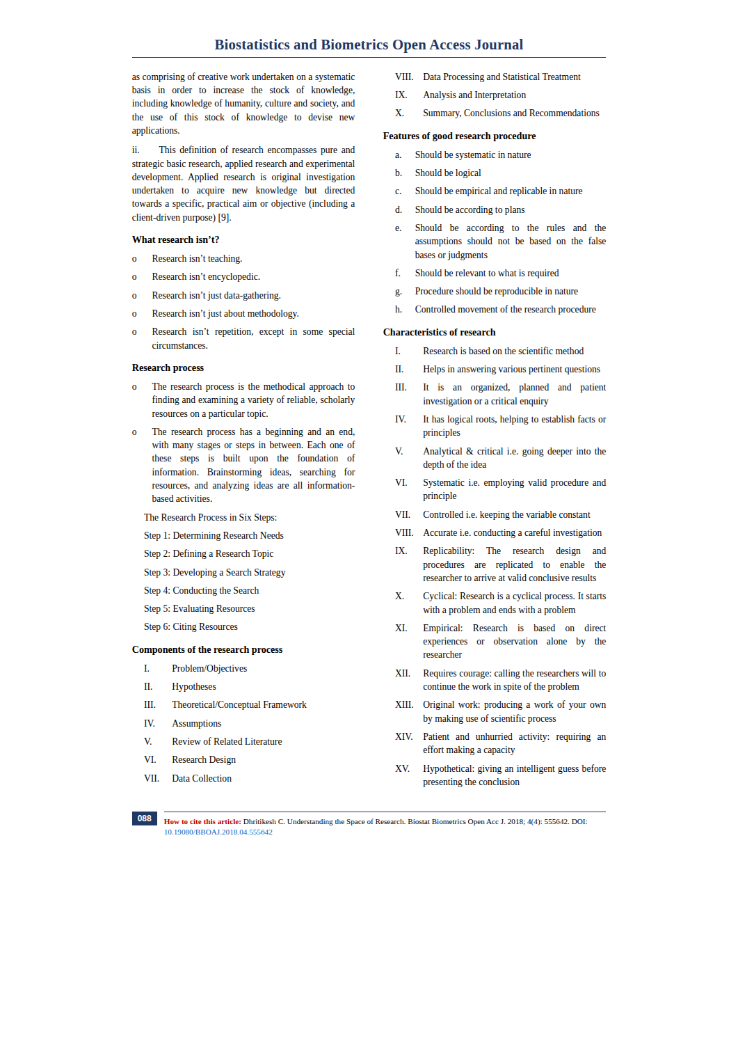Biostatistics and Biometrics Open Access Journal
as comprising of creative work undertaken on a systematic basis in order to increase the stock of knowledge, including knowledge of humanity, culture and society, and the use of this stock of knowledge to devise new applications.
ii. This definition of research encompasses pure and strategic basic research, applied research and experimental development. Applied research is original investigation undertaken to acquire new knowledge but directed towards a specific, practical aim or objective (including a client-driven purpose) [9].
What research isn’t?
o
Research isn’t teaching.
o
Research isn’t encyclopedic.
o
Research isn’t just data-gathering.
o
Research isn’t just about methodology.
o
Research isn’t repetition, except in some special circumstances.
Research process
o
The research process is the methodical approach to finding and examining a variety of reliable, scholarly resources on a particular topic.
o
The research process has a beginning and an end, with many stages or steps in between. Each one of these steps is built upon the foundation of information. Brainstorming ideas, searching for resources, and analyzing ideas are all information-based activities.
The Research Process in Six Steps:
Step 1: Determining Research Needs
Step 2: Defining a Research Topic
Step 3: Developing a Search Strategy
Step 4: Conducting the Search
Step 5: Evaluating Resources
Step 6: Citing Resources
Components of the research process
I.
Problem/Objectives
II.
Hypotheses
III.
Theoretical/Conceptual Framework
IV.
Assumptions
V.
Review of Related Literature
VI.
Research Design
VII.
Data Collection
VIII.
Data Processing and Statistical Treatment
IX.
Analysis and Interpretation
X.
Summary, Conclusions and Recommendations
Features of good research procedure
a.
Should be systematic in nature
b.
Should be logical
c.
Should be empirical and replicable in nature
d.
Should be according to plans
e.
Should be according to the rules and the assumptions should not be based on the false bases or judgments
f.
Should be relevant to what is required
g.
Procedure should be reproducible in nature
h.
Controlled movement of the research procedure
Characteristics of research
I.
Research is based on the scientific method
II.
Helps in answering various pertinent questions
III.
It is an organized, planned and patient investigation or a critical enquiry
IV.
It has logical roots, helping to establish facts or principles
V.
Analytical & critical i.e. going deeper into the depth of the idea
VI.
Systematic i.e. employing valid procedure and principle
VII.
Controlled i.e. keeping the variable constant
VIII.
Accurate i.e. conducting a careful investigation
IX.
Replicability: The research design and procedures are replicated to enable the researcher to arrive at valid conclusive results
X.
Cyclical: Research is a cyclical process. It starts with a problem and ends with a problem
XI.
Empirical: Research is based on direct experiences or observation alone by the researcher
XII.
Requires courage: calling the researchers will to continue the work in spite of the problem
XIII.
Original work: producing a work of your own by making use of scientific process
XIV.
Patient and unhurried activity: requiring an effort making a capacity
XV.
Hypothetical: giving an intelligent guess before presenting the conclusion
088
How to cite this article: Dhritikesh C. Understanding the Space of Research. Biostat Biometrics Open Acc J. 2018; 4(4): 555642. DOI: 10.19080/BBOAJ.2018.04.555642